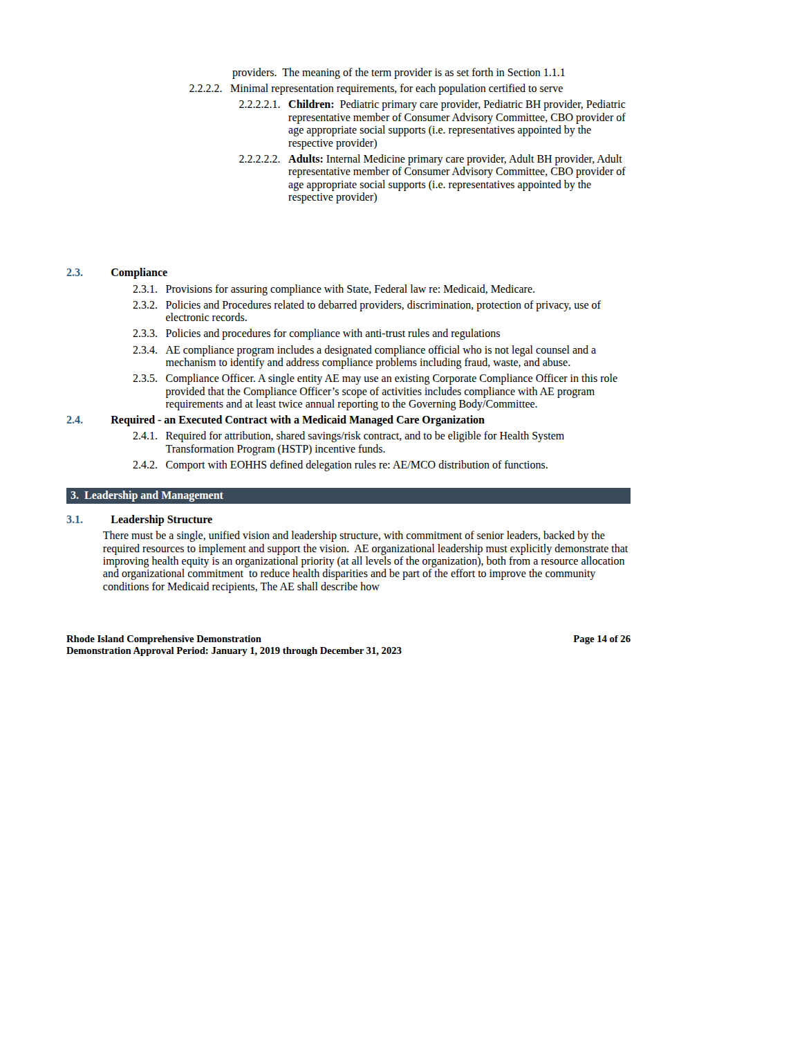providers. The meaning of the term provider is as set forth in Section 1.1.1
2.2.2.2.
Minimal representation requirements, for each population certified to serve
2.2.2.2.1.
Children: Pediatric primary care provider, Pediatric BH provider, Pediatric representative member of Consumer Advisory Committee, CBO provider of age appropriate social supports (i.e. representatives appointed by the respective provider)
2.2.2.2.2.
Adults: Internal Medicine primary care provider, Adult BH provider, Adult representative member of Consumer Advisory Committee, CBO provider of age appropriate social supports (i.e. representatives appointed by the respective provider)
2.3.
Compliance
2.3.1.
Provisions for assuring compliance with State, Federal law re: Medicaid, Medicare.
2.3.2.
Policies and Procedures related to debarred providers, discrimination, protection of privacy, use of electronic records.
2.3.3.
Policies and procedures for compliance with anti-trust rules and regulations
2.3.4.
AE compliance program includes a designated compliance official who is not legal counsel and a mechanism to identify and address compliance problems including fraud, waste, and abuse.
2.3.5.
Compliance Officer. A single entity AE may use an existing Corporate Compliance Officer in this role provided that the Compliance Officer’s scope of activities includes compliance with AE program requirements and at least twice annual reporting to the Governing Body/Committee.
2.4.
Required - an Executed Contract with a Medicaid Managed Care Organization
2.4.1.
Required for attribution, shared savings/risk contract, and to be eligible for Health System Transformation Program (HSTP) incentive funds.
2.4.2.
Comport with EOHHS defined delegation rules re: AE/MCO distribution of functions.
3. Leadership and Management
3.1.
Leadership Structure
There must be a single, unified vision and leadership structure, with commitment of senior leaders, backed by the required resources to implement and support the vision. AE organizational leadership must explicitly demonstrate that improving health equity is an organizational priority (at all levels of the organization), both from a resource allocation and organizational commitment to reduce health disparities and be part of the effort to improve the community conditions for Medicaid recipients, The AE shall describe how
Rhode Island Comprehensive Demonstration
Page 14 of 26
Demonstration Approval Period: January 1, 2019 through December 31, 2023